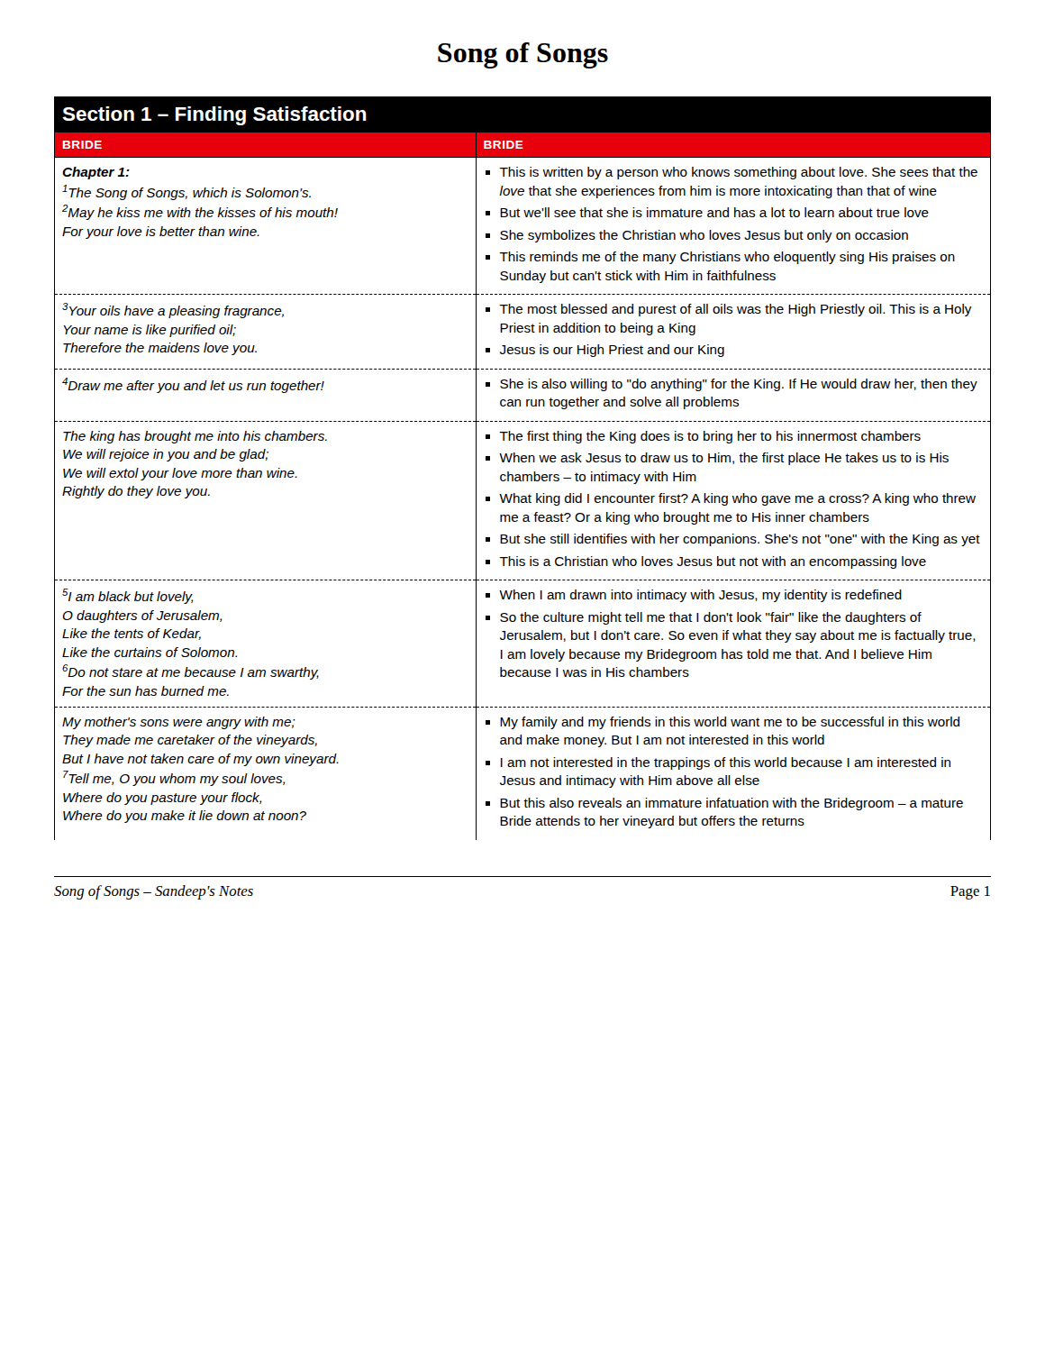Song of Songs
| Section 1 – Finding Satisfaction |
| BRIDE | BRIDE |
| Chapter 1: 1 The Song of Songs, which is Solomon's. 2 May he kiss me with the kisses of his mouth! For your love is better than wine. | This is written by a person who knows something about love. She sees that the love that she experiences from him is more intoxicating than that of wine But we'll see that she is immature and has a lot to learn about true love She symbolizes the Christian who loves Jesus but only on occasion This reminds me of the many Christians who eloquently sing His praises on Sunday but can't stick with Him in faithfulness |
| 3 Your oils have a pleasing fragrance, Your name is like purified oil; Therefore the maidens love you. | The most blessed and purest of all oils was the High Priestly oil. This is a Holy Priest in addition to being a King Jesus is our High Priest and our King |
| 4 Draw me after you and let us run together! | She is also willing to "do anything" for the King. If He would draw her, then they can run together and solve all problems |
| The king has brought me into his chambers. We will rejoice in you and be glad; We will extol your love more than wine. Rightly do they love you. | The first thing the King does is to bring her to his innermost chambers When we ask Jesus to draw us to Him, the first place He takes us to is His chambers – to intimacy with Him What king did I encounter first? A king who gave me a cross? A king who threw me a feast? Or a king who brought me to His inner chambers But she still identifies with her companions. She's not "one" with the King as yet This is a Christian who loves Jesus but not with an encompassing love |
| 5 I am black but lovely, O daughters of Jerusalem, Like the tents of Kedar, Like the curtains of Solomon. 6 Do not stare at me because I am swarthy, For the sun has burned me. | When I am drawn into intimacy with Jesus, my identity is redefined So the culture might tell me that I don't look "fair" like the daughters of Jerusalem, but I don't care. So even if what they say about me is factually true, I am lovely because my Bridegroom has told me that. And I believe Him because I was in His chambers |
| My mother's sons were angry with me; They made me caretaker of the vineyards, But I have not taken care of my own vineyard. 7 Tell me, O you whom my soul loves, Where do you pasture your flock, Where do you make it lie down at noon? | My family and my friends in this world want me to be successful in this world and make money. But I am not interested in this world I am not interested in the trappings of this world because I am interested in Jesus and intimacy with Him above all else But this also reveals an immature infatuation with the Bridegroom – a mature Bride attends to her vineyard but offers the returns |
Song of Songs – Sandeep's Notes Page 1